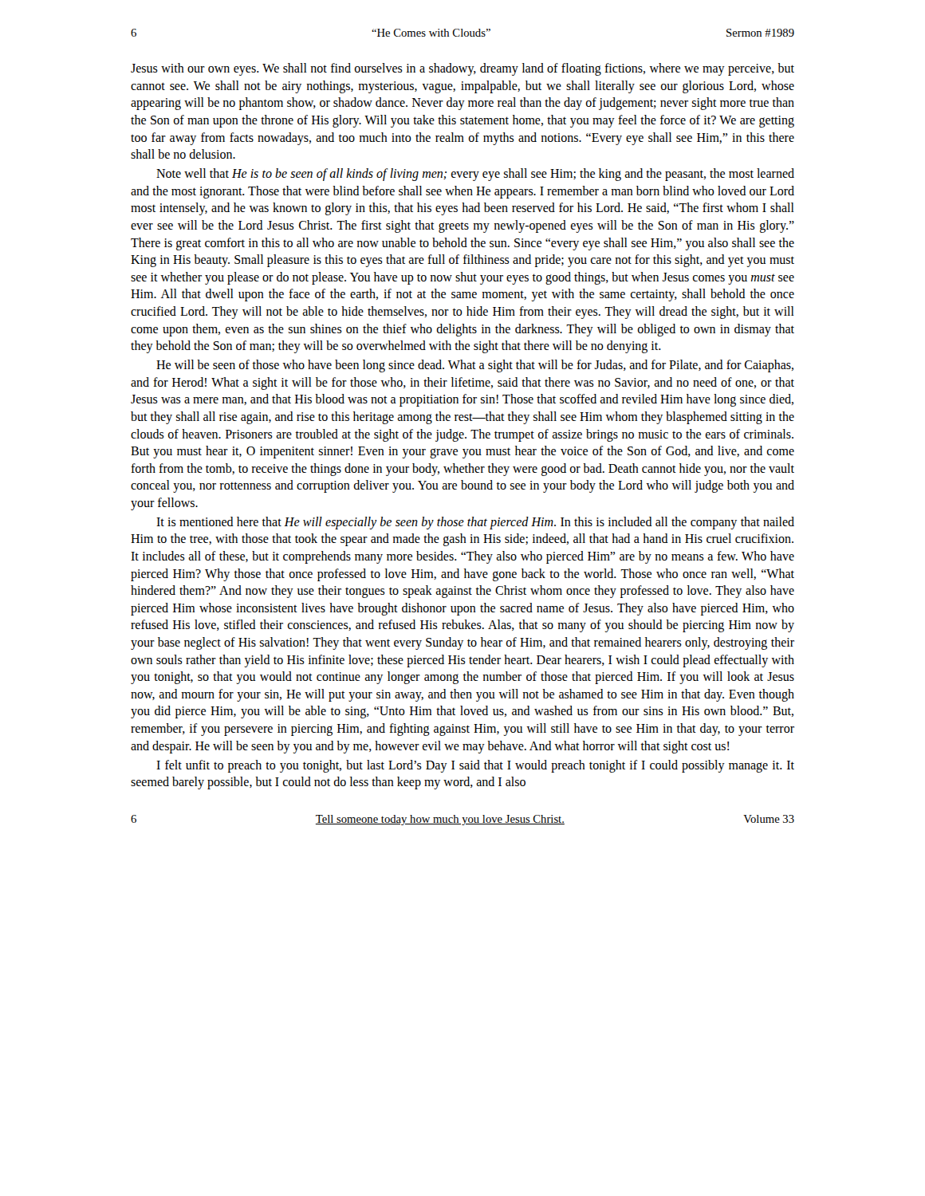6 “He Comes with Clouds” Sermon #1989
Jesus with our own eyes. We shall not find ourselves in a shadowy, dreamy land of floating fictions, where we may perceive, but cannot see. We shall not be airy nothings, mysterious, vague, impalpable, but we shall literally see our glorious Lord, whose appearing will be no phantom show, or shadow dance. Never day more real than the day of judgement; never sight more true than the Son of man upon the throne of His glory. Will you take this statement home, that you may feel the force of it? We are getting too far away from facts nowadays, and too much into the realm of myths and notions. “Every eye shall see Him,” in this there shall be no delusion.
Note well that He is to be seen of all kinds of living men; every eye shall see Him; the king and the peasant, the most learned and the most ignorant. Those that were blind before shall see when He appears. I remember a man born blind who loved our Lord most intensely, and he was known to glory in this, that his eyes had been reserved for his Lord. He said, “The first whom I shall ever see will be the Lord Jesus Christ. The first sight that greets my newly-opened eyes will be the Son of man in His glory.” There is great comfort in this to all who are now unable to behold the sun. Since “every eye shall see Him,” you also shall see the King in His beauty. Small pleasure is this to eyes that are full of filthiness and pride; you care not for this sight, and yet you must see it whether you please or do not please. You have up to now shut your eyes to good things, but when Jesus comes you must see Him. All that dwell upon the face of the earth, if not at the same moment, yet with the same certainty, shall behold the once crucified Lord. They will not be able to hide themselves, nor to hide Him from their eyes. They will dread the sight, but it will come upon them, even as the sun shines on the thief who delights in the darkness. They will be obliged to own in dismay that they behold the Son of man; they will be so overwhelmed with the sight that there will be no denying it.
He will be seen of those who have been long since dead. What a sight that will be for Judas, and for Pilate, and for Caiaphas, and for Herod! What a sight it will be for those who, in their lifetime, said that there was no Savior, and no need of one, or that Jesus was a mere man, and that His blood was not a propitiation for sin! Those that scoffed and reviled Him have long since died, but they shall all rise again, and rise to this heritage among the rest—that they shall see Him whom they blasphemed sitting in the clouds of heaven. Prisoners are troubled at the sight of the judge. The trumpet of assize brings no music to the ears of criminals. But you must hear it, O impenitent sinner! Even in your grave you must hear the voice of the Son of God, and live, and come forth from the tomb, to receive the things done in your body, whether they were good or bad. Death cannot hide you, nor the vault conceal you, nor rottenness and corruption deliver you. You are bound to see in your body the Lord who will judge both you and your fellows.
It is mentioned here that He will especially be seen by those that pierced Him. In this is included all the company that nailed Him to the tree, with those that took the spear and made the gash in His side; indeed, all that had a hand in His cruel crucifixion. It includes all of these, but it comprehends many more besides. “They also who pierced Him” are by no means a few. Who have pierced Him? Why those that once professed to love Him, and have gone back to the world. Those who once ran well, “What hindered them?” And now they use their tongues to speak against the Christ whom once they professed to love. They also have pierced Him whose inconsistent lives have brought dishonor upon the sacred name of Jesus. They also have pierced Him, who refused His love, stifled their consciences, and refused His rebukes. Alas, that so many of you should be piercing Him now by your base neglect of His salvation! They that went every Sunday to hear of Him, and that remained hearers only, destroying their own souls rather than yield to His infinite love; these pierced His tender heart. Dear hearers, I wish I could plead effectually with you tonight, so that you would not continue any longer among the number of those that pierced Him. If you will look at Jesus now, and mourn for your sin, He will put your sin away, and then you will not be ashamed to see Him in that day. Even though you did pierce Him, you will be able to sing, “Unto Him that loved us, and washed us from our sins in His own blood.” But, remember, if you persevere in piercing Him, and fighting against Him, you will still have to see Him in that day, to your terror and despair. He will be seen by you and by me, however evil we may behave. And what horror will that sight cost us!
I felt unfit to preach to you tonight, but last Lord’s Day I said that I would preach tonight if I could possibly manage it. It seemed barely possible, but I could not do less than keep my word, and I also
6 Tell someone today how much you love Jesus Christ. Volume 33